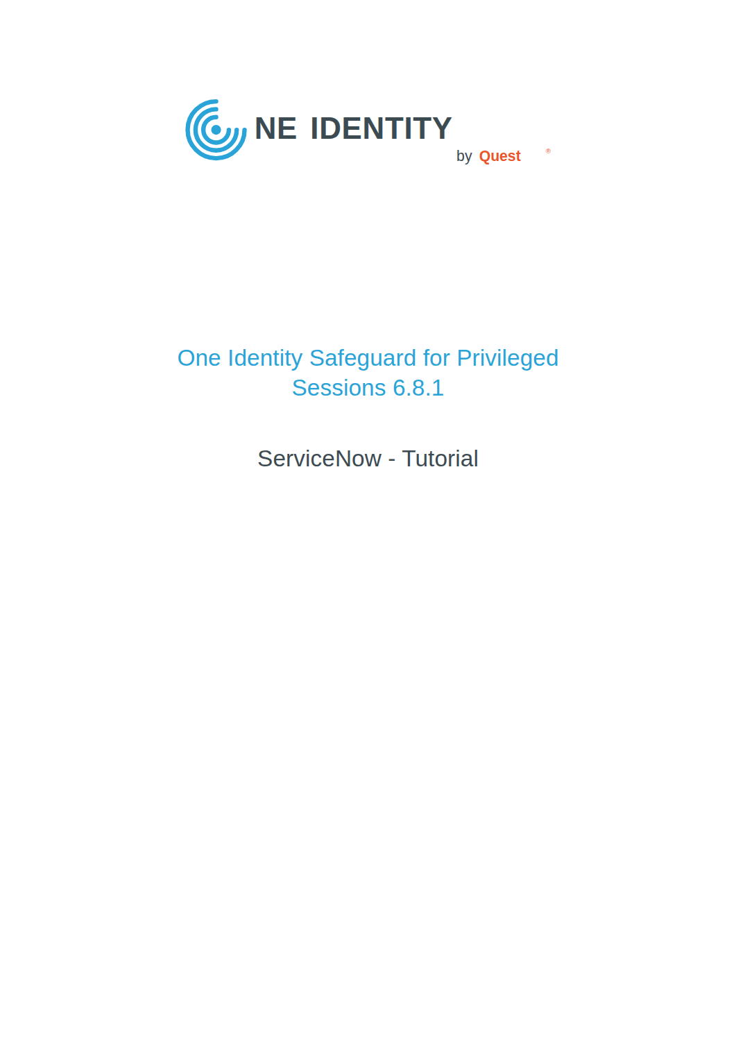NE IDENTITY by Quest ®
One Identity Safeguard for Privileged Sessions 6.8.1
ServiceNow - Tutorial